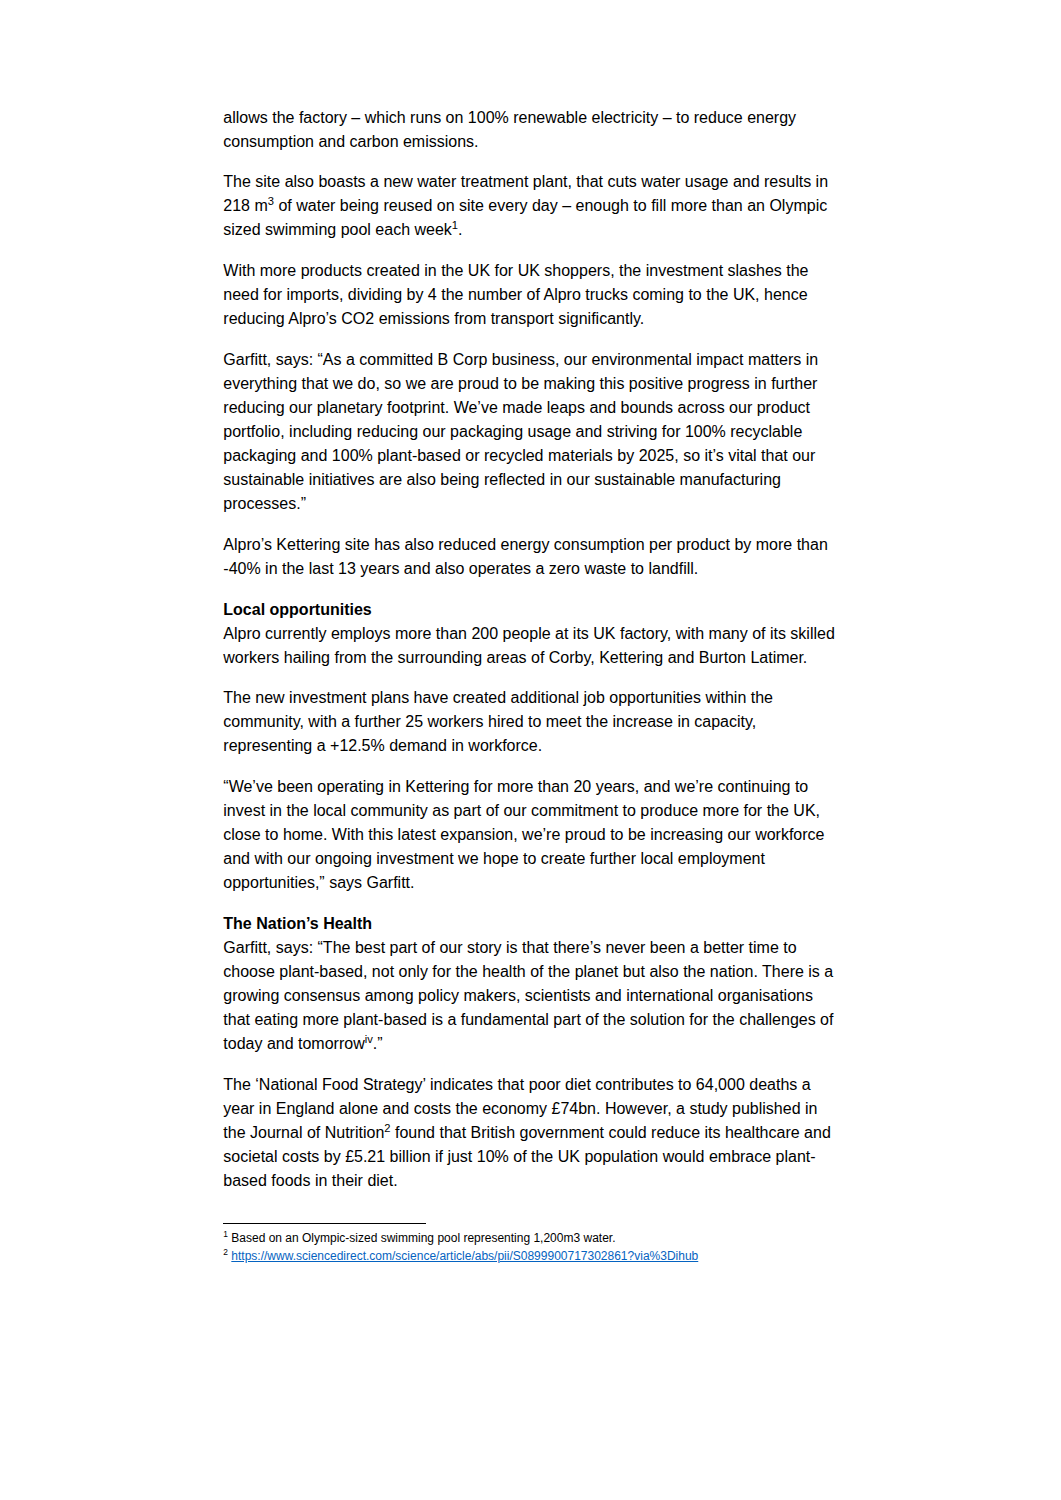allows the factory – which runs on 100% renewable electricity – to reduce energy consumption and carbon emissions.
The site also boasts a new water treatment plant, that cuts water usage and results in 218 m3 of water being reused on site every day – enough to fill more than an Olympic sized swimming pool each week1.
With more products created in the UK for UK shoppers, the investment slashes the need for imports, dividing by 4 the number of Alpro trucks coming to the UK, hence reducing Alpro’s CO2 emissions from transport significantly.
Garfitt, says: “As a committed B Corp business, our environmental impact matters in everything that we do, so we are proud to be making this positive progress in further reducing our planetary footprint. We’ve made leaps and bounds across our product portfolio, including reducing our packaging usage and striving for 100% recyclable packaging and 100% plant-based or recycled materials by 2025, so it’s vital that our sustainable initiatives are also being reflected in our sustainable manufacturing processes.”
Alpro’s Kettering site has also reduced energy consumption per product by more than -40% in the last 13 years and also operates a zero waste to landfill.
Local opportunities
Alpro currently employs more than 200 people at its UK factory, with many of its skilled workers hailing from the surrounding areas of Corby, Kettering and Burton Latimer.
The new investment plans have created additional job opportunities within the community, with a further 25 workers hired to meet the increase in capacity, representing a +12.5% demand in workforce.
“We’ve been operating in Kettering for more than 20 years, and we’re continuing to invest in the local community as part of our commitment to produce more for the UK, close to home. With this latest expansion, we’re proud to be increasing our workforce and with our ongoing investment we hope to create further local employment opportunities,” says Garfitt.
The Nation’s Health
Garfitt, says: “The best part of our story is that there’s never been a better time to choose plant-based, not only for the health of the planet but also the nation. There is a growing consensus among policy makers, scientists and international organisations that eating more plant-based is a fundamental part of the solution for the challenges of today and tomorrowiv.”
The ‘National Food Strategy’ indicates that poor diet contributes to 64,000 deaths a year in England alone and costs the economy £74bn. However, a study published in the Journal of Nutrition2 found that British government could reduce its healthcare and societal costs by £5.21 billion if just 10% of the UK population would embrace plant-based foods in their diet.
1 Based on an Olympic-sized swimming pool representing 1,200m3 water.
2 https://www.sciencedirect.com/science/article/abs/pii/S0899900717302861?via%3Dihub